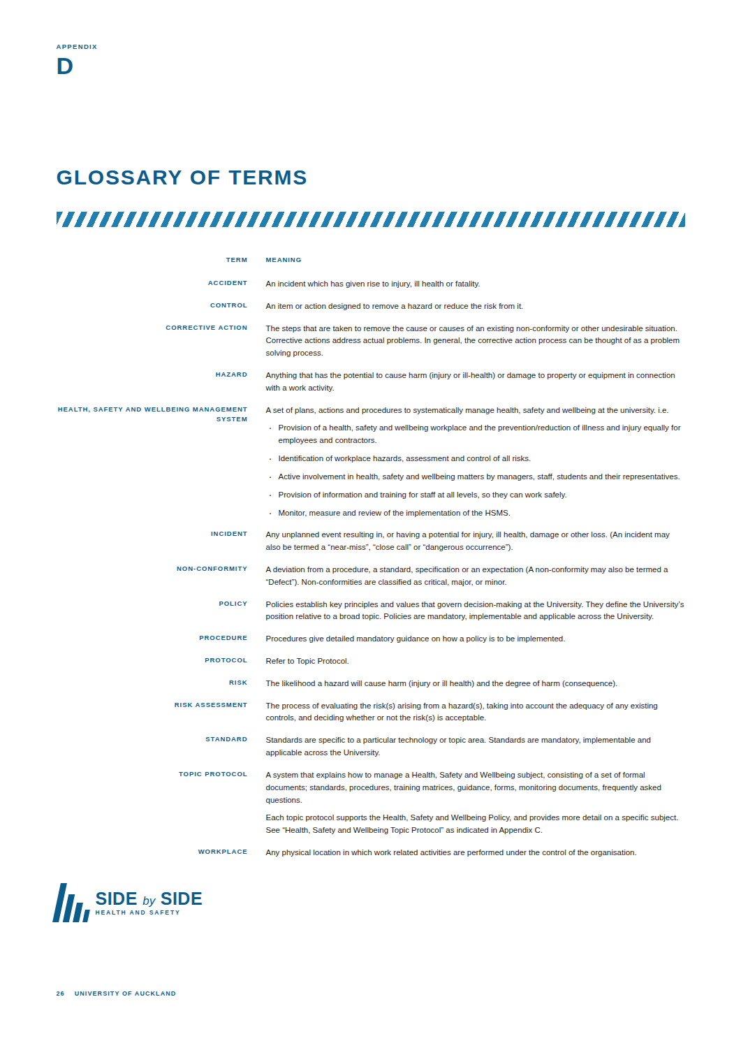Appendix
D
Glossary of Terms
| Term | Meaning |
| --- | --- |
| Accident | An incident which has given rise to injury, ill health or fatality. |
| Control | An item or action designed to remove a hazard or reduce the risk from it. |
| Corrective Action | The steps that are taken to remove the cause or causes of an existing non-conformity or other undesirable situation. Corrective actions address actual problems. In general, the corrective action process can be thought of as a problem solving process. |
| Hazard | Anything that has the potential to cause harm (injury or ill-health) or damage to property or equipment in connection with a work activity. |
| Health, Safety and Wellbeing Management System | A set of plans, actions and procedures to systematically manage health, safety and wellbeing at the university. i.e. Provision of a health, safety and wellbeing workplace and the prevention/reduction of illness and injury equally for employees and contractors. Identification of workplace hazards, assessment and control of all risks. Active involvement in health, safety and wellbeing matters by managers, staff, students and their representatives. Provision of information and training for staff at all levels, so they can work safely. Monitor, measure and review of the implementation of the HSMS. |
| Incident | Any unplanned event resulting in, or having a potential for injury, ill health, damage or other loss. (An incident may also be termed a “near-miss”, “close call” or “dangerous occurrence”). |
| Non-conformity | A deviation from a procedure, a standard, specification or an expectation (A non-conformity may also be termed a “Defect”). Non-conformities are classified as critical, major, or minor. |
| Policy | Policies establish key principles and values that govern decision-making at the University. They define the University’s position relative to a broad topic. Policies are mandatory, implementable and applicable across the University. |
| Procedure | Procedures give detailed mandatory guidance on how a policy is to be implemented. |
| Protocol | Refer to Topic Protocol. |
| Risk | The likelihood a hazard will cause harm (injury or ill health) and the degree of harm (consequence). |
| Risk Assessment | The process of evaluating the risk(s) arising from a hazard(s), taking into account the adequacy of any existing controls, and deciding whether or not the risk(s) is acceptable. |
| Standard | Standards are specific to a particular technology or topic area. Standards are mandatory, implementable and applicable across the University. |
| Topic Protocol | A system that explains how to manage a Health, Safety and Wellbeing subject, consisting of a set of formal documents; standards, procedures, training matrices, guidance, forms, monitoring documents, frequently asked questions. Each topic protocol supports the Health, Safety and Wellbeing Policy, and provides more detail on a specific subject. See “Health, Safety and Wellbeing Topic Protocol” as indicated in Appendix C. |
| Workplace | Any physical location in which work related activities are performed under the control of the organisation. |
SIDE by SIDE
HEALTH AND SAFETY
26 University of Auckland